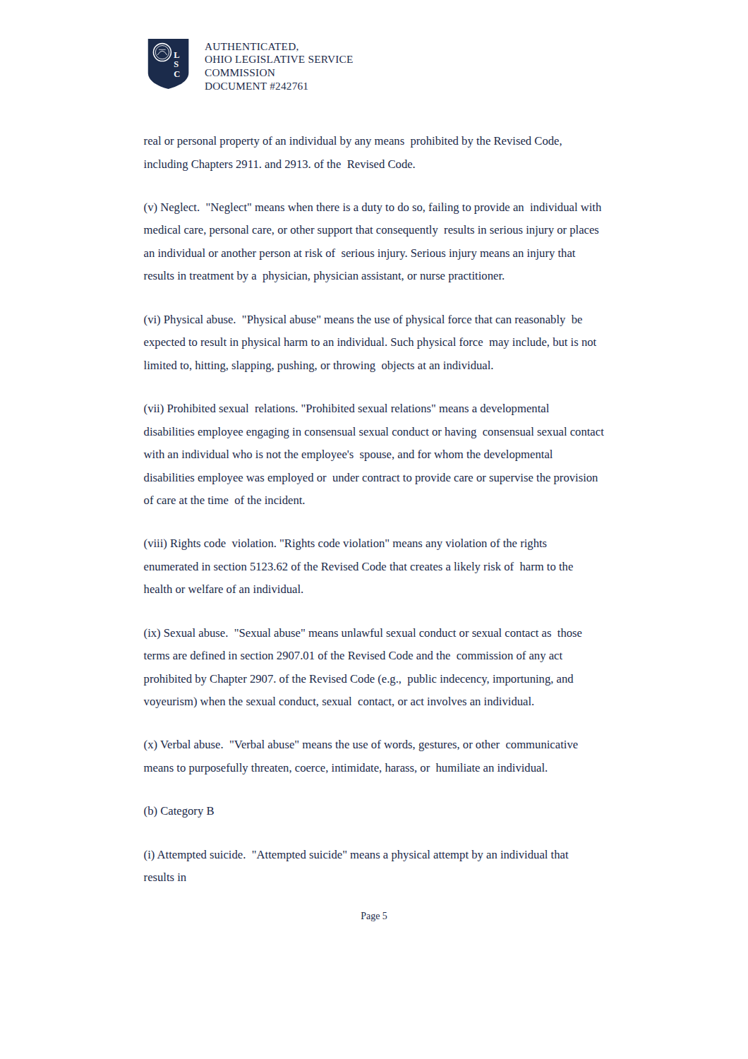L S C
AUTHENTICATED,
OHIO LEGISLATIVE SERVICE
COMMISSION
DOCUMENT #242761
real or personal property of an individual by any means prohibited by the Revised Code, including Chapters 2911. and 2913. of the Revised Code.
(v) Neglect. "Neglect" means when there is a duty to do so, failing to provide an individual with medical care, personal care, or other support that consequently results in serious injury or places an individual or another person at risk of serious injury. Serious injury means an injury that results in treatment by a physician, physician assistant, or nurse practitioner.
(vi) Physical abuse. "Physical abuse" means the use of physical force that can reasonably be expected to result in physical harm to an individual. Such physical force may include, but is not limited to, hitting, slapping, pushing, or throwing objects at an individual.
(vii) Prohibited sexual relations. "Prohibited sexual relations" means a developmental disabilities employee engaging in consensual sexual conduct or having consensual sexual contact with an individual who is not the employee's spouse, and for whom the developmental disabilities employee was employed or under contract to provide care or supervise the provision of care at the time of the incident.
(viii) Rights code violation. "Rights code violation" means any violation of the rights enumerated in section 5123.62 of the Revised Code that creates a likely risk of harm to the health or welfare of an individual.
(ix) Sexual abuse. "Sexual abuse" means unlawful sexual conduct or sexual contact as those terms are defined in section 2907.01 of the Revised Code and the commission of any act prohibited by Chapter 2907. of the Revised Code (e.g., public indecency, importuning, and voyeurism) when the sexual conduct, sexual contact, or act involves an individual.
(x) Verbal abuse. "Verbal abuse" means the use of words, gestures, or other communicative means to purposefully threaten, coerce, intimidate, harass, or humiliate an individual.
(b) Category B
(i) Attempted suicide. "Attempted suicide" means a physical attempt by an individual that results in
Page 5